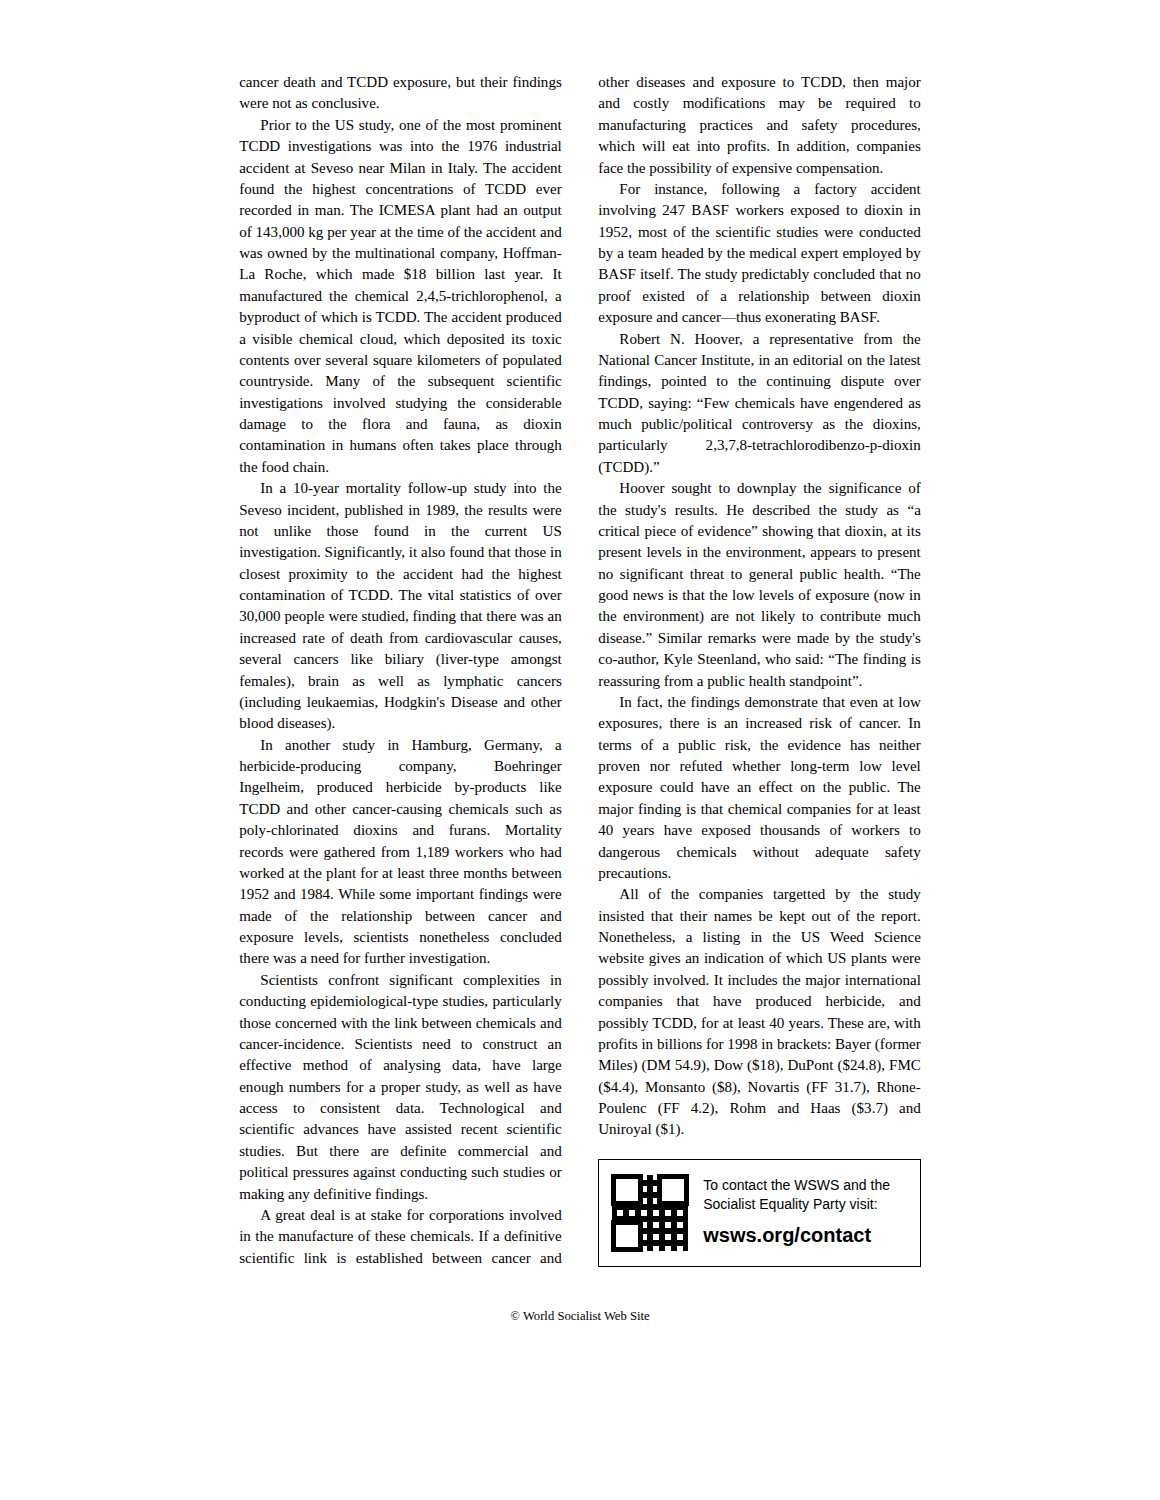cancer death and TCDD exposure, but their findings were not as conclusive.
Prior to the US study, one of the most prominent TCDD investigations was into the 1976 industrial accident at Seveso near Milan in Italy. The accident found the highest concentrations of TCDD ever recorded in man. The ICMESA plant had an output of 143,000 kg per year at the time of the accident and was owned by the multinational company, Hoffman-La Roche, which made $18 billion last year. It manufactured the chemical 2,4,5-trichlorophenol, a byproduct of which is TCDD. The accident produced a visible chemical cloud, which deposited its toxic contents over several square kilometers of populated countryside. Many of the subsequent scientific investigations involved studying the considerable damage to the flora and fauna, as dioxin contamination in humans often takes place through the food chain.
In a 10-year mortality follow-up study into the Seveso incident, published in 1989, the results were not unlike those found in the current US investigation. Significantly, it also found that those in closest proximity to the accident had the highest contamination of TCDD. The vital statistics of over 30,000 people were studied, finding that there was an increased rate of death from cardiovascular causes, several cancers like biliary (liver-type amongst females), brain as well as lymphatic cancers (including leukaemias, Hodgkin's Disease and other blood diseases).
In another study in Hamburg, Germany, a herbicide-producing company, Boehringer Ingelheim, produced herbicide by-products like TCDD and other cancer-causing chemicals such as poly-chlorinated dioxins and furans. Mortality records were gathered from 1,189 workers who had worked at the plant for at least three months between 1952 and 1984. While some important findings were made of the relationship between cancer and exposure levels, scientists nonetheless concluded there was a need for further investigation.
Scientists confront significant complexities in conducting epidemiological-type studies, particularly those concerned with the link between chemicals and cancer-incidence. Scientists need to construct an effective method of analysing data, have large enough numbers for a proper study, as well as have access to consistent data. Technological and scientific advances have assisted recent scientific studies. But there are definite commercial and political pressures against conducting such studies or making any definitive findings.
A great deal is at stake for corporations involved in the manufacture of these chemicals. If a definitive scientific link is established between cancer and other diseases and exposure to TCDD, then major and costly modifications may be required to manufacturing practices and safety procedures, which will eat into profits. In addition, companies face the possibility of expensive compensation.
For instance, following a factory accident involving 247 BASF workers exposed to dioxin in 1952, most of the scientific studies were conducted by a team headed by the medical expert employed by BASF itself. The study predictably concluded that no proof existed of a relationship between dioxin exposure and cancer—thus exonerating BASF.
Robert N. Hoover, a representative from the National Cancer Institute, in an editorial on the latest findings, pointed to the continuing dispute over TCDD, saying: “Few chemicals have engendered as much public/political controversy as the dioxins, particularly 2,3,7,8-tetrachlorodibenzo-p-dioxin (TCDD).”
Hoover sought to downplay the significance of the study's results. He described the study as “a critical piece of evidence” showing that dioxin, at its present levels in the environment, appears to present no significant threat to general public health. “The good news is that the low levels of exposure (now in the environment) are not likely to contribute much disease.” Similar remarks were made by the study's co-author, Kyle Steenland, who said: “The finding is reassuring from a public health standpoint”.
In fact, the findings demonstrate that even at low exposures, there is an increased risk of cancer. In terms of a public risk, the evidence has neither proven nor refuted whether long-term low level exposure could have an effect on the public. The major finding is that chemical companies for at least 40 years have exposed thousands of workers to dangerous chemicals without adequate safety precautions.
All of the companies targetted by the study insisted that their names be kept out of the report. Nonetheless, a listing in the US Weed Science website gives an indication of which US plants were possibly involved. It includes the major international companies that have produced herbicide, and possibly TCDD, for at least 40 years. These are, with profits in billions for 1998 in brackets: Bayer (former Miles) (DM 54.9), Dow ($18), DuPont ($24.8), FMC ($4.4), Monsanto ($8), Novartis (FF 31.7), Rhone-Poulenc (FF 4.2), Rohm and Haas ($3.7) and Uniroyal ($1).
To contact the WSWS and the
Socialist Equality Party visit: wsws.org/contact
© World Socialist Web Site